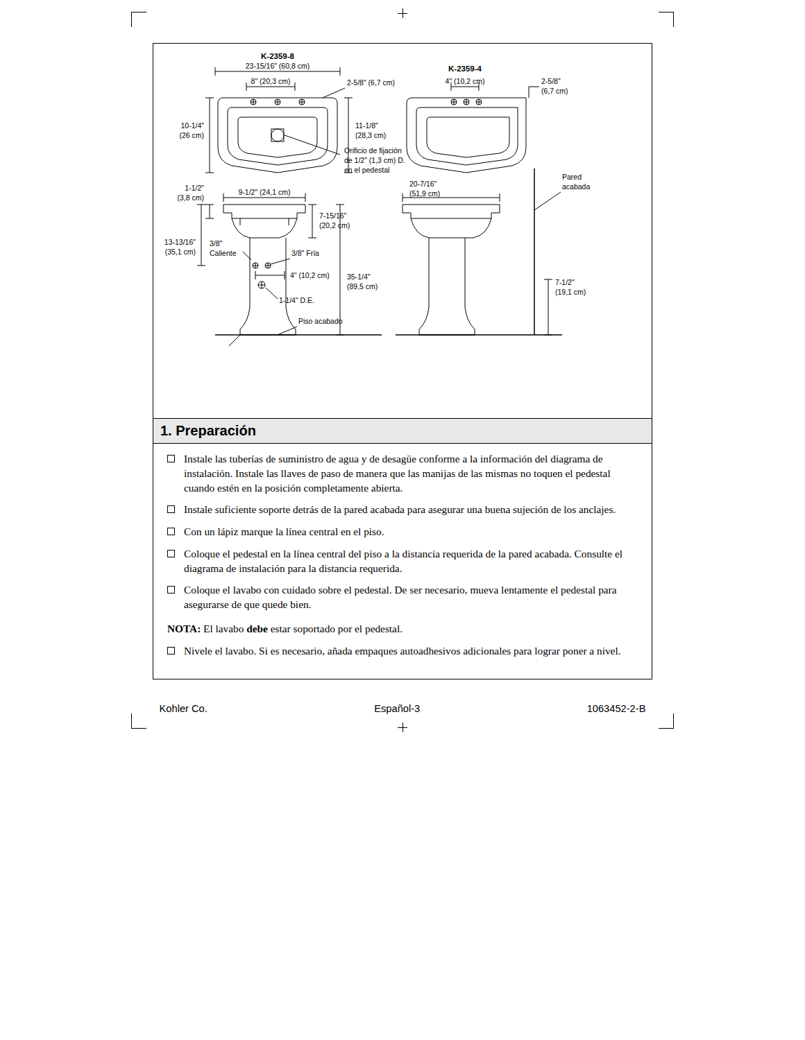K-2359-8 23-15/16" (60,8 cm) 8" (20,3 cm) 2-5/8" (6,7 cm) 10-1/4" (26 cm) 11-1/8" (28,3 cm) Orificio de fijación de 1/2" (1,3 cm) D. en el pedestal K-2359-4 4" (10,2 cm) 2-5/8" (6,7 cm) 1-1/2" (3,8 cm) 9-1/2" (24,1 cm) 7-15/16" (20,2 cm) 13-13/16" (35,1 cm) 3/8" Caliente 3/8" Fría 4" (10,2 cm) 1-1/4" D.E. Piso acabado 35-1/4" (89,5 cm) 20-7/16" (51,9 cm) Pared acabada 7-1/2" (19,1 cm)
1. Preparación
Instale las tuberías de suministro de agua y de desagüe conforme a la información del diagrama de instalación. Instale las llaves de paso de manera que las manijas de las mismas no toquen el pedestal cuando estén en la posición completamente abierta.
Instale suficiente soporte detrás de la pared acabada para asegurar una buena sujeción de los anclajes.
Con un lápiz marque la línea central en el piso.
Coloque el pedestal en la línea central del piso a la distancia requerida de la pared acabada. Consulte el diagrama de instalación para la distancia requerida.
Coloque el lavabo con cuidado sobre el pedestal. De ser necesario, mueva lentamente el pedestal para asegurarse de que quede bien.
NOTA: El lavabo debe estar soportado por el pedestal.
Nivele el lavabo. Si es necesario, añada empaques autoadhesivos adicionales para lograr poner a nivel.
Kohler Co. Español-3 1063452-2-B